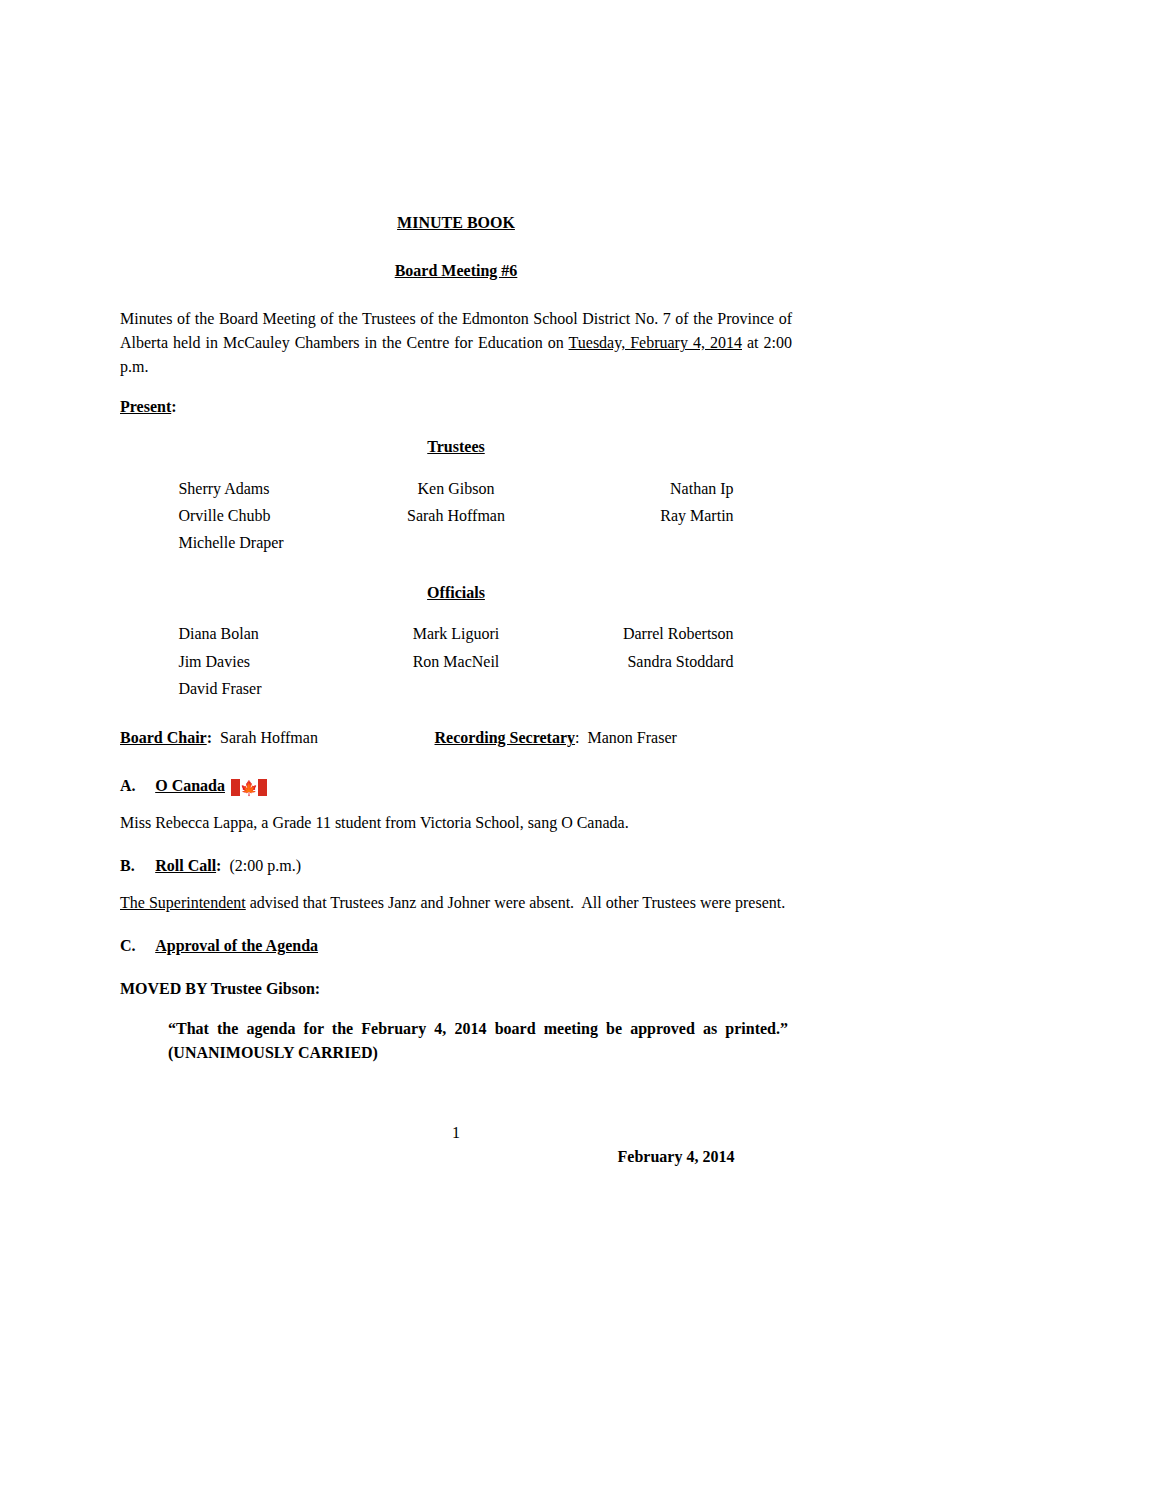MINUTE BOOK
Board Meeting #6
Minutes of the Board Meeting of the Trustees of the Edmonton School District No. 7 of the Province of Alberta held in McCauley Chambers in the Centre for Education on Tuesday, February 4, 2014 at 2:00 p.m.
Present:
Trustees
| Sherry Adams | Ken Gibson | Nathan Ip |
| Orville Chubb | Sarah Hoffman | Ray Martin |
| Michelle Draper | | |
Officials
| Diana Bolan | Mark Liguori | Darrel Robertson |
| Jim Davies | Ron MacNeil | Sandra Stoddard |
| David Fraser | | |
Board Chair: Sarah Hoffman Recording Secretary: Manon Fraser
A. O Canada
Miss Rebecca Lappa, a Grade 11 student from Victoria School, sang O Canada.
B. Roll Call: (2:00 p.m.)
The Superintendent advised that Trustees Janz and Johner were absent. All other Trustees were present.
C. Approval of the Agenda
MOVED BY Trustee Gibson:
“That the agenda for the February 4, 2014 board meeting be approved as printed.” (UNANIMOUSLY CARRIED)
1
February 4, 2014